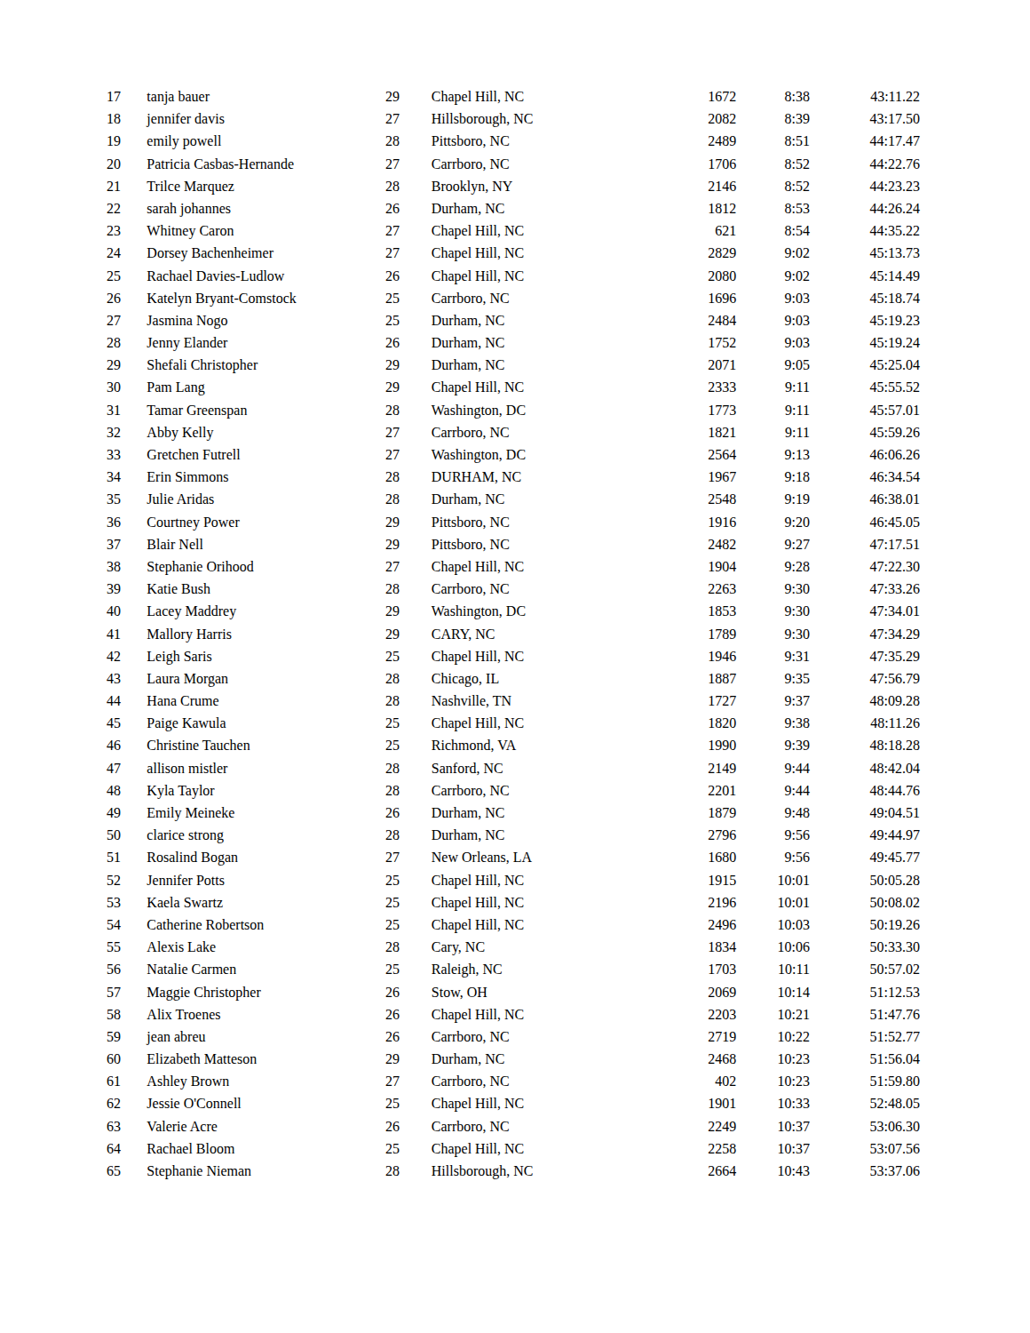| 17 | tanja bauer | 29 | Chapel Hill, NC | 1672 | 8:38 | 43:11.22 |
| 18 | jennifer davis | 27 | Hillsborough, NC | 2082 | 8:39 | 43:17.50 |
| 19 | emily powell | 28 | Pittsboro, NC | 2489 | 8:51 | 44:17.47 |
| 20 | Patricia Casbas-Hernande | 27 | Carrboro, NC | 1706 | 8:52 | 44:22.76 |
| 21 | Trilce Marquez | 28 | Brooklyn, NY | 2146 | 8:52 | 44:23.23 |
| 22 | sarah johannes | 26 | Durham, NC | 1812 | 8:53 | 44:26.24 |
| 23 | Whitney Caron | 27 | Chapel Hill, NC | 621 | 8:54 | 44:35.22 |
| 24 | Dorsey Bachenheimer | 27 | Chapel Hill, NC | 2829 | 9:02 | 45:13.73 |
| 25 | Rachael Davies-Ludlow | 26 | Chapel Hill, NC | 2080 | 9:02 | 45:14.49 |
| 26 | Katelyn Bryant-Comstock | 25 | Carrboro, NC | 1696 | 9:03 | 45:18.74 |
| 27 | Jasmina Nogo | 25 | Durham, NC | 2484 | 9:03 | 45:19.23 |
| 28 | Jenny Elander | 26 | Durham, NC | 1752 | 9:03 | 45:19.24 |
| 29 | Shefali Christopher | 29 | Durham, NC | 2071 | 9:05 | 45:25.04 |
| 30 | Pam Lang | 29 | Chapel Hill, NC | 2333 | 9:11 | 45:55.52 |
| 31 | Tamar Greenspan | 28 | Washington, DC | 1773 | 9:11 | 45:57.01 |
| 32 | Abby Kelly | 27 | Carrboro, NC | 1821 | 9:11 | 45:59.26 |
| 33 | Gretchen Futrell | 27 | Washington, DC | 2564 | 9:13 | 46:06.26 |
| 34 | Erin Simmons | 28 | DURHAM, NC | 1967 | 9:18 | 46:34.54 |
| 35 | Julie Aridas | 28 | Durham, NC | 2548 | 9:19 | 46:38.01 |
| 36 | Courtney Power | 29 | Pittsboro, NC | 1916 | 9:20 | 46:45.05 |
| 37 | Blair Nell | 29 | Pittsboro, NC | 2482 | 9:27 | 47:17.51 |
| 38 | Stephanie Orihood | 27 | Chapel Hill, NC | 1904 | 9:28 | 47:22.30 |
| 39 | Katie Bush | 28 | Carrboro, NC | 2263 | 9:30 | 47:33.26 |
| 40 | Lacey Maddrey | 29 | Washington, DC | 1853 | 9:30 | 47:34.01 |
| 41 | Mallory Harris | 29 | CARY, NC | 1789 | 9:30 | 47:34.29 |
| 42 | Leigh Saris | 25 | Chapel Hill, NC | 1946 | 9:31 | 47:35.29 |
| 43 | Laura Morgan | 28 | Chicago, IL | 1887 | 9:35 | 47:56.79 |
| 44 | Hana Crume | 28 | Nashville, TN | 1727 | 9:37 | 48:09.28 |
| 45 | Paige Kawula | 25 | Chapel Hill, NC | 1820 | 9:38 | 48:11.26 |
| 46 | Christine Tauchen | 25 | Richmond, VA | 1990 | 9:39 | 48:18.28 |
| 47 | allison mistler | 28 | Sanford, NC | 2149 | 9:44 | 48:42.04 |
| 48 | Kyla Taylor | 28 | Carrboro, NC | 2201 | 9:44 | 48:44.76 |
| 49 | Emily Meineke | 26 | Durham, NC | 1879 | 9:48 | 49:04.51 |
| 50 | clarice strong | 28 | Durham, NC | 2796 | 9:56 | 49:44.97 |
| 51 | Rosalind Bogan | 27 | New Orleans, LA | 1680 | 9:56 | 49:45.77 |
| 52 | Jennifer Potts | 25 | Chapel Hill, NC | 1915 | 10:01 | 50:05.28 |
| 53 | Kaela Swartz | 25 | Chapel Hill, NC | 2196 | 10:01 | 50:08.02 |
| 54 | Catherine Robertson | 25 | Chapel Hill, NC | 2496 | 10:03 | 50:19.26 |
| 55 | Alexis Lake | 28 | Cary, NC | 1834 | 10:06 | 50:33.30 |
| 56 | Natalie Carmen | 25 | Raleigh, NC | 1703 | 10:11 | 50:57.02 |
| 57 | Maggie Christopher | 26 | Stow, OH | 2069 | 10:14 | 51:12.53 |
| 58 | Alix Troenes | 26 | Chapel Hill, NC | 2203 | 10:21 | 51:47.76 |
| 59 | jean abreu | 26 | Carrboro, NC | 2719 | 10:22 | 51:52.77 |
| 60 | Elizabeth Matteson | 29 | Durham, NC | 2468 | 10:23 | 51:56.04 |
| 61 | Ashley Brown | 27 | Carrboro, NC | 402 | 10:23 | 51:59.80 |
| 62 | Jessie O'Connell | 25 | Chapel Hill, NC | 1901 | 10:33 | 52:48.05 |
| 63 | Valerie Acre | 26 | Carrboro, NC | 2249 | 10:37 | 53:06.30 |
| 64 | Rachael Bloom | 25 | Chapel Hill, NC | 2258 | 10:37 | 53:07.56 |
| 65 | Stephanie Nieman | 28 | Hillsborough, NC | 2664 | 10:43 | 53:37.06 |